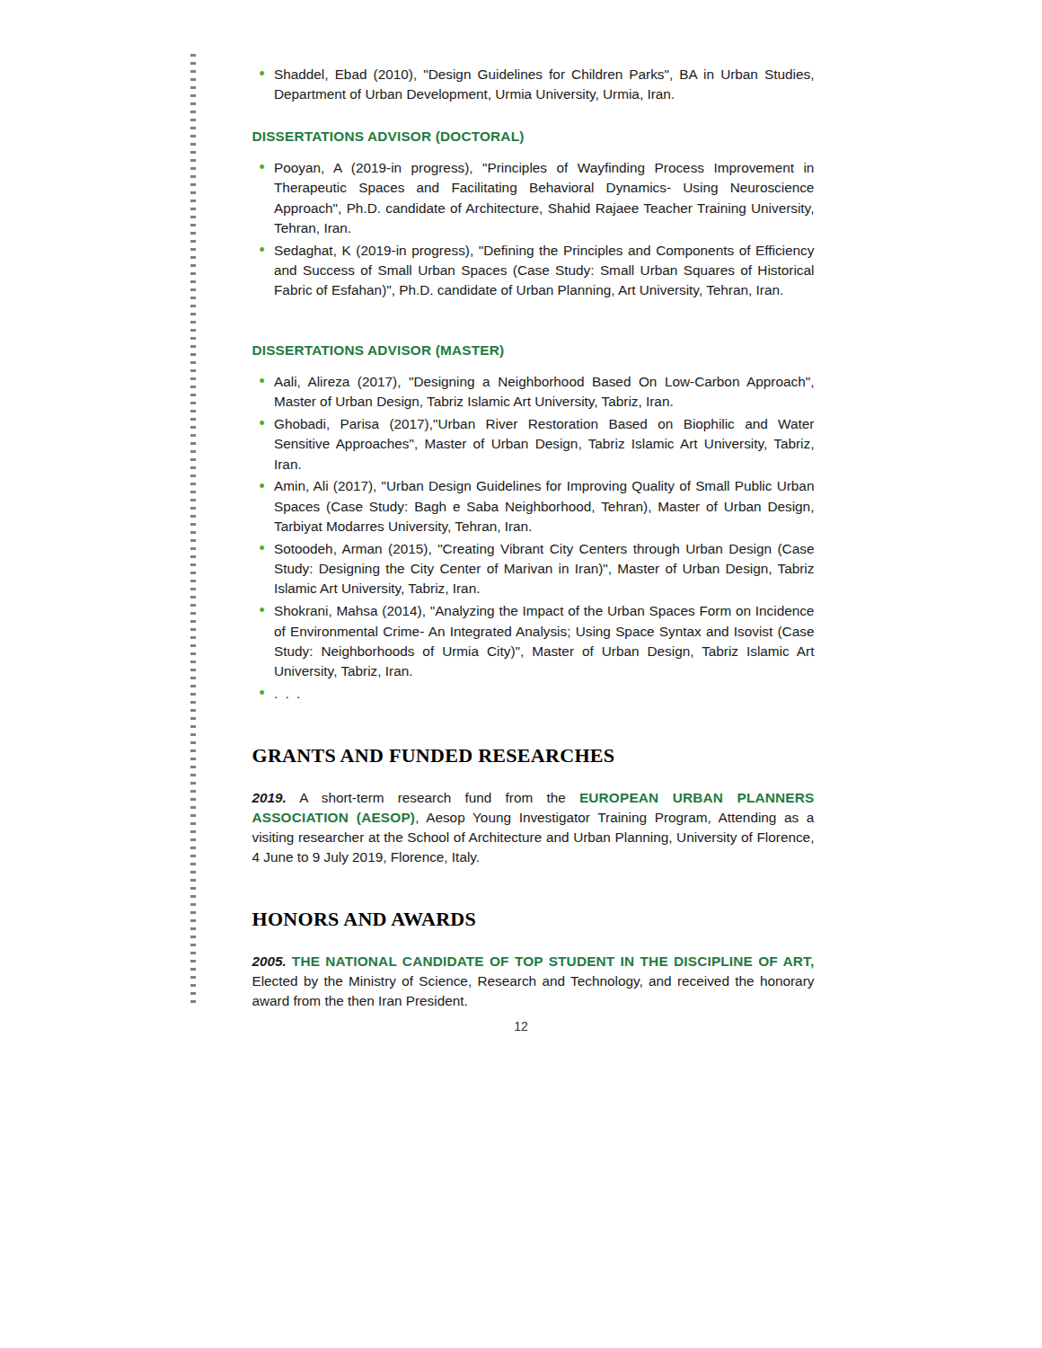Shaddel, Ebad (2010), "Design Guidelines for Children Parks", BA in Urban Studies, Department of Urban Development, Urmia University, Urmia, Iran.
DISSERTATIONS ADVISOR (DOCTORAL)
Pooyan, A (2019-in progress), "Principles of Wayfinding Process Improvement in Therapeutic Spaces and Facilitating Behavioral Dynamics- Using Neuroscience Approach", Ph.D. candidate of Architecture, Shahid Rajaee Teacher Training University, Tehran, Iran.
Sedaghat, K (2019-in progress), "Defining the Principles and Components of Efficiency and Success of Small Urban Spaces (Case Study: Small Urban Squares of Historical Fabric of Esfahan)", Ph.D. candidate of Urban Planning, Art University, Tehran, Iran.
DISSERTATIONS ADVISOR (MASTER)
Aali, Alireza (2017), "Designing a Neighborhood Based On Low-Carbon Approach", Master of Urban Design, Tabriz Islamic Art University, Tabriz, Iran.
Ghobadi, Parisa (2017),"Urban River Restoration Based on Biophilic and Water Sensitive Approaches", Master of Urban Design, Tabriz Islamic Art University, Tabriz, Iran.
Amin, Ali (2017), "Urban Design Guidelines for Improving Quality of Small Public Urban Spaces (Case Study: Bagh e Saba Neighborhood, Tehran), Master of Urban Design, Tarbiyat Modarres University, Tehran, Iran.
Sotoodeh, Arman (2015), "Creating Vibrant City Centers through Urban Design (Case Study: Designing the City Center of Marivan in Iran)", Master of Urban Design, Tabriz Islamic Art University, Tabriz, Iran.
Shokrani, Mahsa (2014), "Analyzing the Impact of the Urban Spaces Form on Incidence of Environmental Crime- An Integrated Analysis; Using Space Syntax and Isovist (Case Study: Neighborhoods of Urmia City)", Master of Urban Design, Tabriz Islamic Art University, Tabriz, Iran.
. . .
GRANTS AND FUNDED RESEARCHES
2019. A short-term research fund from the EUROPEAN URBAN PLANNERS ASSOCIATION (AESOP), Aesop Young Investigator Training Program, Attending as a visiting researcher at the School of Architecture and Urban Planning, University of Florence, 4 June to 9 July 2019, Florence, Italy.
HONORS AND AWARDS
2005. THE NATIONAL CANDIDATE OF TOP STUDENT IN THE DISCIPLINE OF ART, Elected by the Ministry of Science, Research and Technology, and received the honorary award from the then Iran President.
12